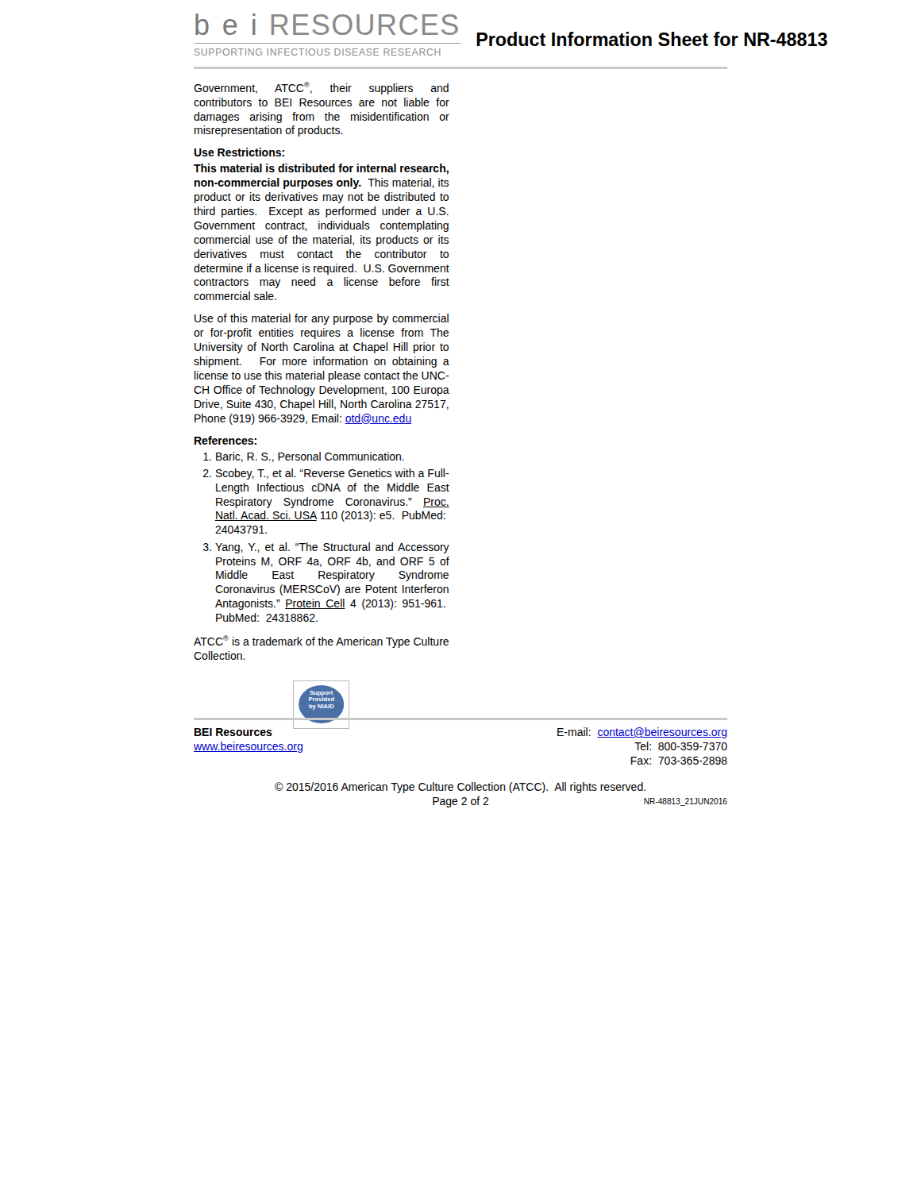b e i RESOURCES
SUPPORTING INFECTIOUS DISEASE RESEARCH
Product Information Sheet for NR-48813
Government, ATCC®, their suppliers and contributors to BEI Resources are not liable for damages arising from the misidentification or misrepresentation of products.
Use Restrictions:
This material is distributed for internal research, non-commercial purposes only. This material, its product or its derivatives may not be distributed to third parties. Except as performed under a U.S. Government contract, individuals contemplating commercial use of the material, its products or its derivatives must contact the contributor to determine if a license is required. U.S. Government contractors may need a license before first commercial sale.
Use of this material for any purpose by commercial or for-profit entities requires a license from The University of North Carolina at Chapel Hill prior to shipment. For more information on obtaining a license to use this material please contact the UNC-CH Office of Technology Development, 100 Europa Drive, Suite 430, Chapel Hill, North Carolina 27517, Phone (919) 966-3929, Email: otd@unc.edu
References:
Baric, R. S., Personal Communication.
Scobey, T., et al. “Reverse Genetics with a Full-Length Infectious cDNA of the Middle East Respiratory Syndrome Coronavirus.” Proc. Natl. Acad. Sci. USA 110 (2013): e5. PubMed: 24043791.
Yang, Y., et al. “The Structural and Accessory Proteins M, ORF 4a, ORF 4b, and ORF 5 of Middle East Respiratory Syndrome Coronavirus (MERSCoV) are Potent Interferon Antagonists.” Protein Cell 4 (2013): 951-961. PubMed: 24318862.
ATCC® is a trademark of the American Type Culture Collection.
Support
Provided
by NIAID
BEI Resources
www.beiresources.org
E-mail: contact@beiresources.org
Tel: 800-359-7370
Fax: 703-365-2898
© 2015/2016 American Type Culture Collection (ATCC). All rights reserved.
Page 2 of 2
NR-48813_21JUN2016